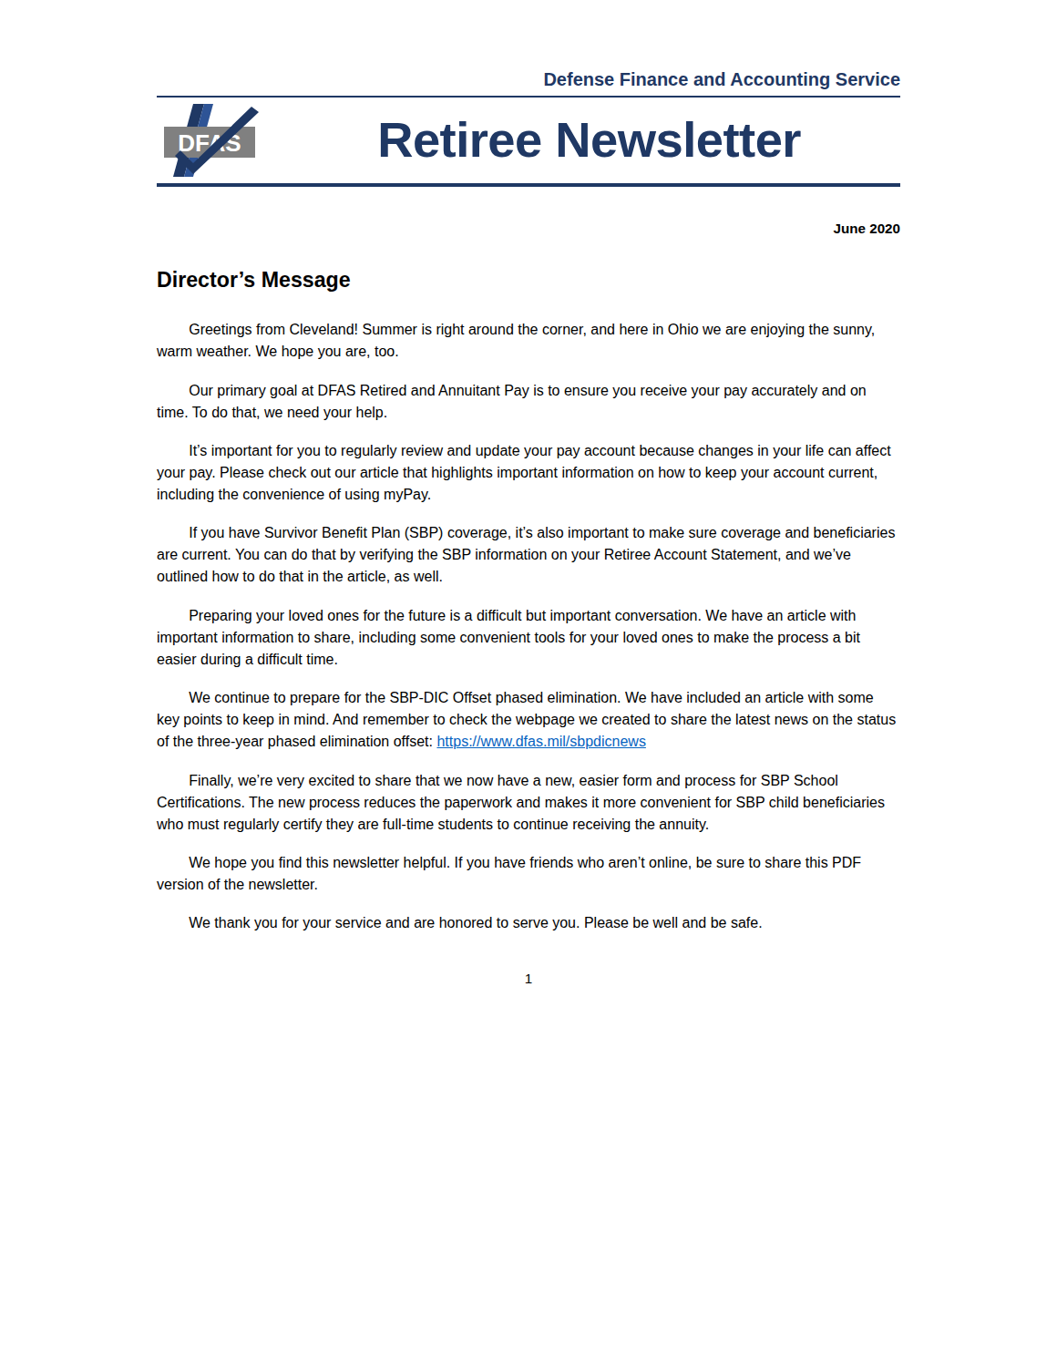Defense Finance and Accounting Service
DFAS
Retiree Newsletter
June 2020
Director’s Message
Greetings from Cleveland! Summer is right around the corner, and here in Ohio we are enjoying the sunny, warm weather. We hope you are, too.
Our primary goal at DFAS Retired and Annuitant Pay is to ensure you receive your pay accurately and on time. To do that, we need your help.
It’s important for you to regularly review and update your pay account because changes in your life can affect your pay. Please check out our article that highlights important information on how to keep your account current, including the convenience of using myPay.
If you have Survivor Benefit Plan (SBP) coverage, it’s also important to make sure coverage and beneficiaries are current. You can do that by verifying the SBP information on your Retiree Account Statement, and we’ve outlined how to do that in the article, as well.
Preparing your loved ones for the future is a difficult but important conversation. We have an article with important information to share, including some convenient tools for your loved ones to make the process a bit easier during a difficult time.
We continue to prepare for the SBP-DIC Offset phased elimination. We have included an article with some key points to keep in mind. And remember to check the webpage we created to share the latest news on the status of the three-year phased elimination offset: https://www.dfas.mil/sbpdicnews
Finally, we’re very excited to share that we now have a new, easier form and process for SBP School Certifications. The new process reduces the paperwork and makes it more convenient for SBP child beneficiaries who must regularly certify they are full-time students to continue receiving the annuity.
We hope you find this newsletter helpful. If you have friends who aren’t online, be sure to share this PDF version of the newsletter.
We thank you for your service and are honored to serve you. Please be well and be safe.
1